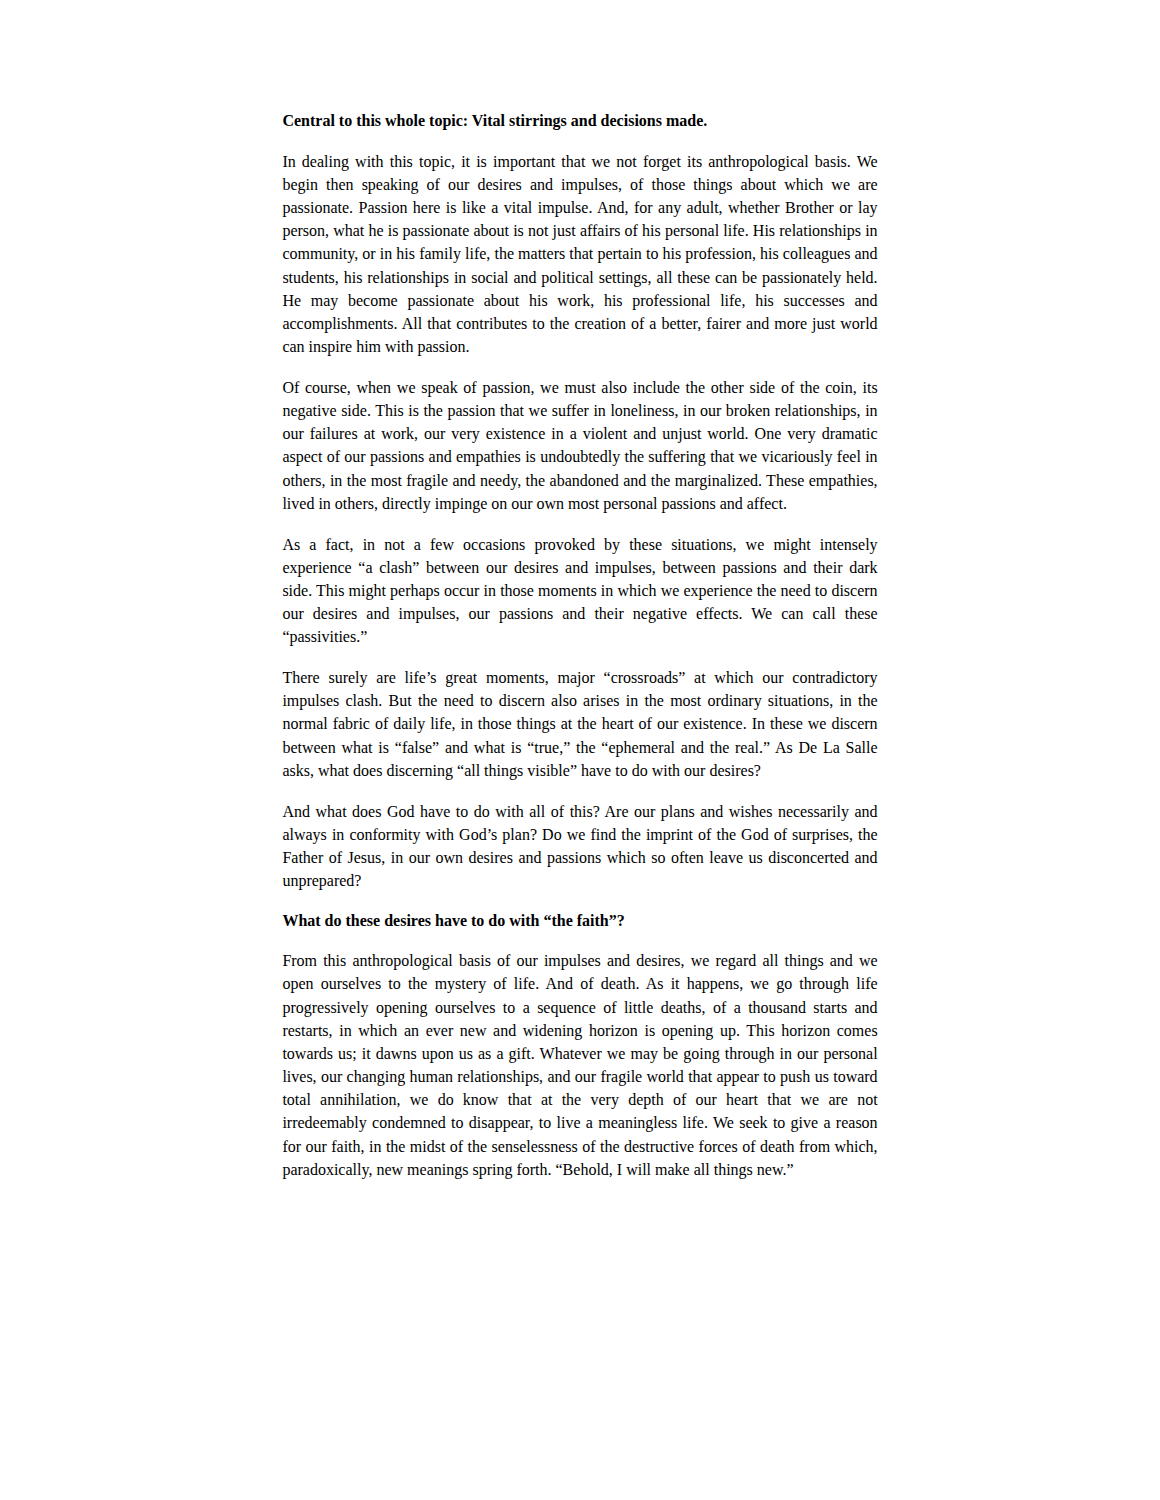Central to this whole topic: Vital stirrings and decisions made.
In dealing with this topic, it is important that we not forget its anthropological basis. We begin then speaking of our desires and impulses, of those things about which we are passionate. Passion here is like a vital impulse. And, for any adult, whether Brother or lay person, what he is passionate about is not just affairs of his personal life. His relationships in community, or in his family life, the matters that pertain to his profession, his colleagues and students, his relationships in social and political settings, all these can be passionately held. He may become passionate about his work, his professional life, his successes and accomplishments. All that contributes to the creation of a better, fairer and more just world can inspire him with passion.
Of course, when we speak of passion, we must also include the other side of the coin, its negative side. This is the passion that we suffer in loneliness, in our broken relationships, in our failures at work, our very existence in a violent and unjust world. One very dramatic aspect of our passions and empathies is undoubtedly the suffering that we vicariously feel in others, in the most fragile and needy, the abandoned and the marginalized. These empathies, lived in others, directly impinge on our own most personal passions and affect.
As a fact, in not a few occasions provoked by these situations, we might intensely experience “a clash” between our desires and impulses, between passions and their dark side. This might perhaps occur in those moments in which we experience the need to discern our desires and impulses, our passions and their negative effects. We can call these “passivities.”
There surely are life’s great moments, major “crossroads” at which our contradictory impulses clash. But the need to discern also arises in the most ordinary situations, in the normal fabric of daily life, in those things at the heart of our existence. In these we discern between what is “false” and what is “true,” the “ephemeral and the real.” As De La Salle asks, what does discerning “all things visible” have to do with our desires?
And what does God have to do with all of this? Are our plans and wishes necessarily and always in conformity with God’s plan? Do we find the imprint of the God of surprises, the Father of Jesus, in our own desires and passions which so often leave us disconcerted and unprepared?
What do these desires have to do with “the faith”?
From this anthropological basis of our impulses and desires, we regard all things and we open ourselves to the mystery of life. And of death. As it happens, we go through life progressively opening ourselves to a sequence of little deaths, of a thousand starts and restarts, in which an ever new and widening horizon is opening up. This horizon comes towards us; it dawns upon us as a gift. Whatever we may be going through in our personal lives, our changing human relationships, and our fragile world that appear to push us toward total annihilation, we do know that at the very depth of our heart that we are not irredeemably condemned to disappear, to live a meaningless life. We seek to give a reason for our faith, in the midst of the senselessness of the destructive forces of death from which, paradoxically, new meanings spring forth. “Behold, I will make all things new.”